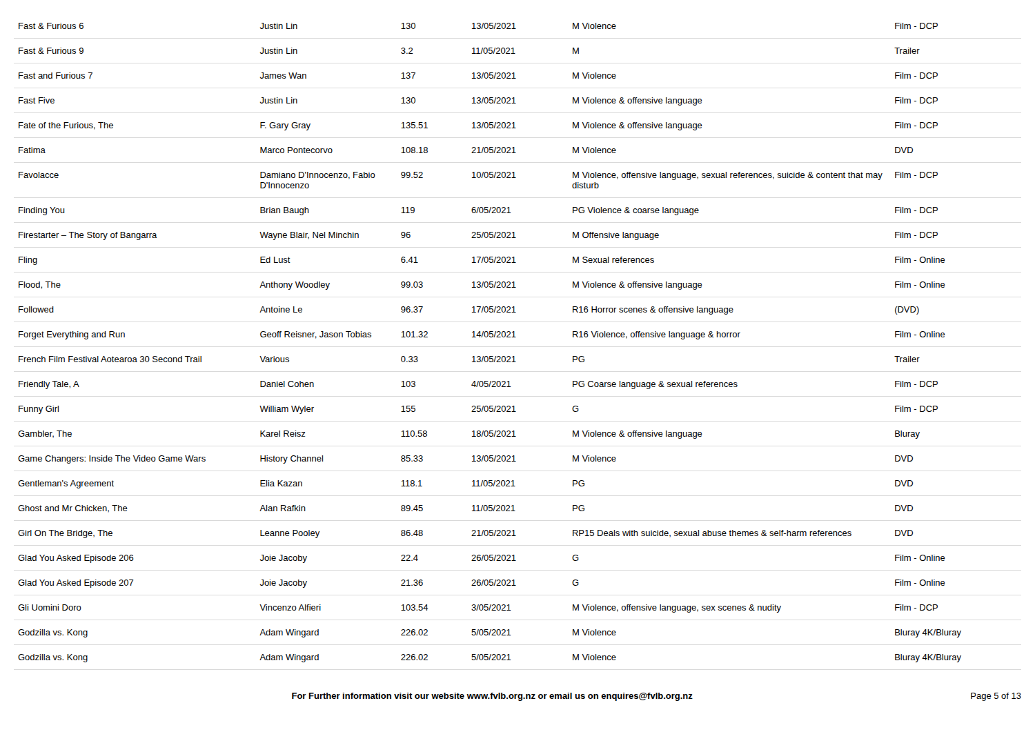| Fast & Furious 6 | Justin Lin | 130 | 13/05/2021 | M Violence | Film - DCP |
| Fast & Furious 9 | Justin Lin | 3.2 | 11/05/2021 | M | Trailer |
| Fast and Furious 7 | James Wan | 137 | 13/05/2021 | M Violence | Film - DCP |
| Fast Five | Justin Lin | 130 | 13/05/2021 | M Violence & offensive language | Film - DCP |
| Fate of the Furious, The | F. Gary Gray | 135.51 | 13/05/2021 | M Violence & offensive language | Film - DCP |
| Fatima | Marco Pontecorvo | 108.18 | 21/05/2021 | M Violence | DVD |
| Favolacce | Damiano D'Innocenzo, Fabio D'Innocenzo | 99.52 | 10/05/2021 | M Violence, offensive language, sexual references, suicide & content that may disturb | Film - DCP |
| Finding You | Brian Baugh | 119 | 6/05/2021 | PG Violence & coarse language | Film - DCP |
| Firestarter – The Story of Bangarra | Wayne Blair, Nel Minchin | 96 | 25/05/2021 | M Offensive language | Film - DCP |
| Fling | Ed Lust | 6.41 | 17/05/2021 | M Sexual references | Film - Online |
| Flood, The | Anthony Woodley | 99.03 | 13/05/2021 | M Violence & offensive language | Film - Online |
| Followed | Antoine Le | 96.37 | 17/05/2021 | R16 Horror scenes & offensive language | (DVD) |
| Forget Everything and Run | Geoff Reisner, Jason Tobias | 101.32 | 14/05/2021 | R16 Violence, offensive language & horror | Film - Online |
| French Film Festival Aotearoa 30 Second Trail | Various | 0.33 | 13/05/2021 | PG | Trailer |
| Friendly Tale, A | Daniel Cohen | 103 | 4/05/2021 | PG Coarse language & sexual references | Film - DCP |
| Funny Girl | William Wyler | 155 | 25/05/2021 | G | Film - DCP |
| Gambler, The | Karel Reisz | 110.58 | 18/05/2021 | M Violence & offensive language | Bluray |
| Game Changers: Inside The Video Game Wars | History Channel | 85.33 | 13/05/2021 | M Violence | DVD |
| Gentleman's Agreement | Elia Kazan | 118.1 | 11/05/2021 | PG | DVD |
| Ghost and Mr Chicken, The | Alan Rafkin | 89.45 | 11/05/2021 | PG | DVD |
| Girl On The Bridge, The | Leanne Pooley | 86.48 | 21/05/2021 | RP15 Deals with suicide, sexual abuse themes & self-harm references | DVD |
| Glad You Asked Episode 206 | Joie Jacoby | 22.4 | 26/05/2021 | G | Film - Online |
| Glad You Asked Episode 207 | Joie Jacoby | 21.36 | 26/05/2021 | G | Film - Online |
| Gli Uomini Doro | Vincenzo Alfieri | 103.54 | 3/05/2021 | M Violence, offensive language, sex scenes & nudity | Film - DCP |
| Godzilla vs. Kong | Adam Wingard | 226.02 | 5/05/2021 | M Violence | Bluray 4K/Bluray |
| Godzilla vs. Kong | Adam Wingard | 226.02 | 5/05/2021 | M Violence | Bluray 4K/Bluray |
For Further information visit our website www.fvlb.org.nz or email us on enquires@fvlb.org.nz Page 5 of 13